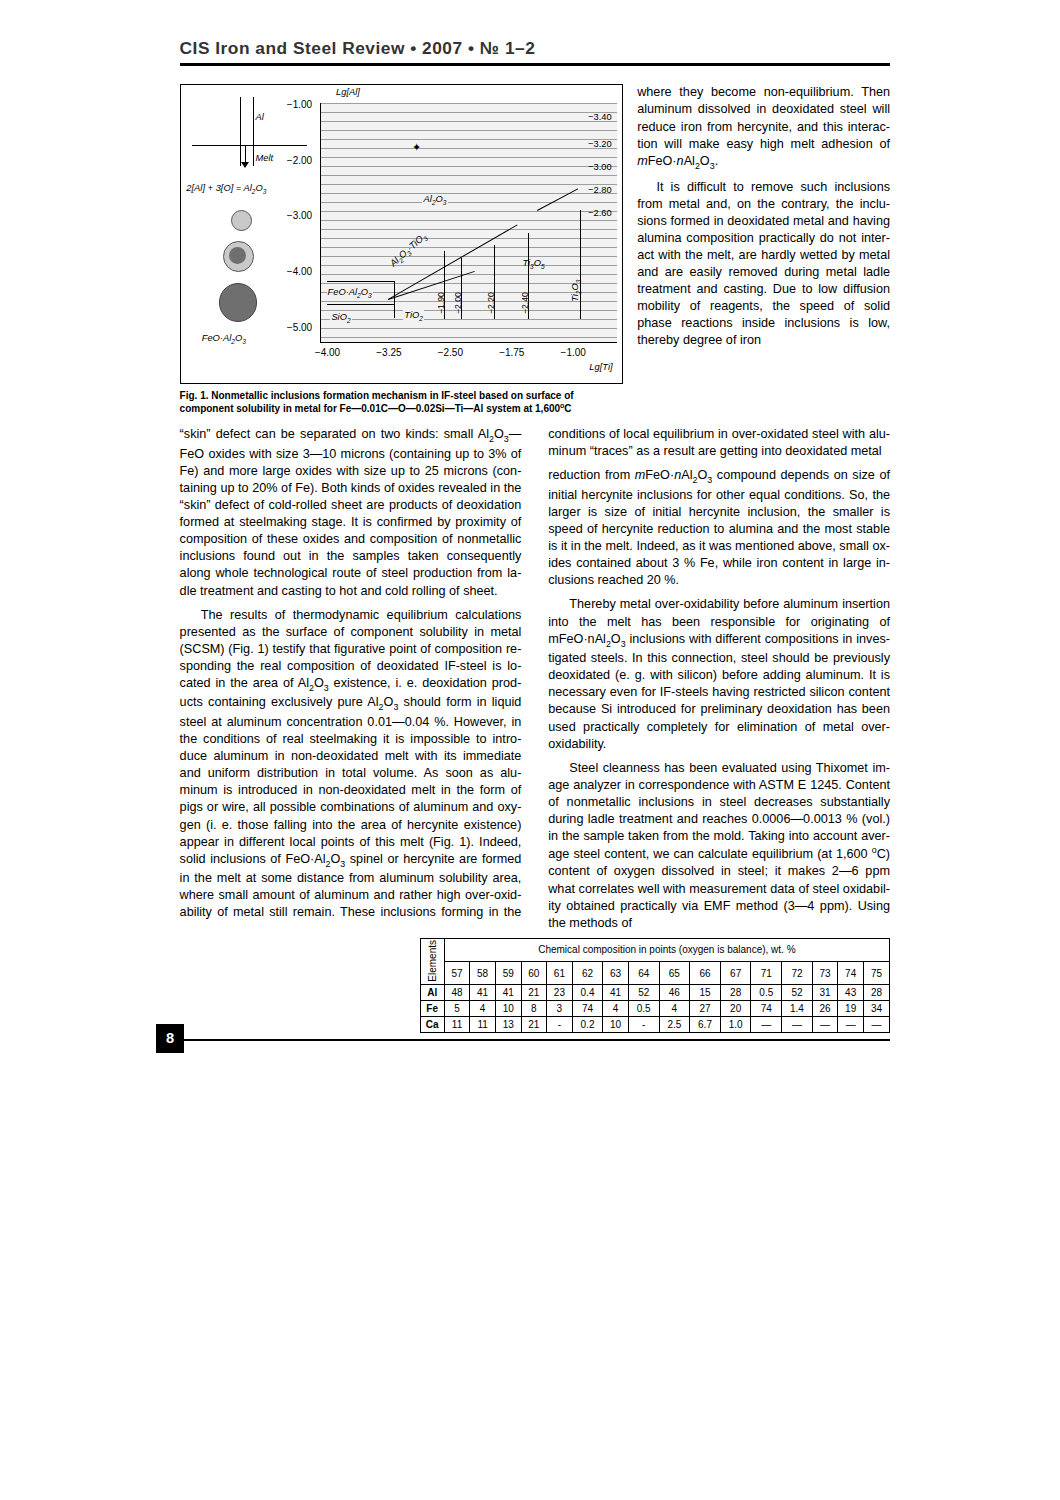CIS Iron and Steel Review • 2007 • № 1–2
Al
Melt
2[Al] + 3[O] = Al2O3
FeO·Al2O3
Al2O3
✦
−3.40
−3.20
−3.00
−2.80
−2.60
FeO·Al2O3
SiO2
TiO2
Al2O3·TiO3
Ti3O5
Ti2O3
−1.90
−2.00
−2.20
−2.40
Lg[Al]
−1.00
−2.00
−3.00
−4.00
−5.00
−4.00
−3.25
−2.50
−1.75
−1.00
Lg[Ti]
Fig. 1. Nonmetallic inclusions formation mechanism in IF-steel based on surface of component solubility in metal for Fe—0.01C—O—0.02Si—Ti—Al system at 1,600oC
where they become non-equilibrium. Then aluminum dissolved in deoxidated steel will reduce iron from hercynite, and this interaction will make easy high melt adhesion of m FeO·n Al2O3.
It is difficult to remove such inclusions from metal and, on the contrary, the inclusions formed in deoxidated metal and having alumina composition practically do not interact with the melt, are hardly wetted by metal and are easily removed during metal ladle treatment and casting. Due to low diffusion mobility of reagents, the speed of solid phase reactions inside inclusions is low, thereby degree of iron
“skin” defect can be separated on two kinds: small Al2O3—FeO oxides with size 3—10 microns (containing up to 3% of Fe) and more large oxides with size up to 25 microns (containing up to 20% of Fe). Both kinds of oxides revealed in the “skin” defect of cold-rolled sheet are products of deoxidation formed at steelmaking stage. It is confirmed by proximity of composition of these oxides and composition of nonmetallic inclusions found out in the samples taken consequently along whole technological route of steel production from ladle treatment and casting to hot and cold rolling of sheet.
The results of thermodynamic equilibrium calculations presented as the surface of component solubility in metal (SCSM) (Fig. 1) testify that figurative point of composition responding the real composition of deoxidated IF-steel is located in the area of Al2O3 existence, i. e. deoxidation products containing exclusively pure Al2O3 should form in liquid steel at aluminum concentration 0.01—0.04 %. However, in the conditions of real steelmaking it is impossible to introduce aluminum in non-deoxidated melt with its immediate and uniform distribution in total volume. As soon as aluminum is introduced in non-deoxidated melt in the form of pigs or wire, all possible combinations of aluminum and oxygen (i. e. those falling into the area of hercynite existence) appear in different local points of this melt (Fig. 1). Indeed, solid inclusions of FeO·Al2O3 spinel or hercynite are formed in the melt at some distance from aluminum solubility area, where small amount of aluminum and rather high over-oxidability of metal still remain. These inclusions forming in the conditions of local equilibrium in over-oxidated steel with aluminum “traces” as a result are getting into deoxidated metal
reduction from m FeO·n Al2O3 compound depends on size of initial hercynite inclusions for other equal conditions. So, the larger is size of initial hercynite inclusion, the smaller is speed of hercynite reduction to alumina and the most stable is it in the melt. Indeed, as it was mentioned above, small oxides contained about 3 % Fe, while iron content in large inclusions reached 20 %.
Thereby metal over-oxidability before aluminum insertion into the melt has been responsible for originating of mFeO·nAl2O3 inclusions with different compositions in investigated steels. In this connection, steel should be previously deoxidated (e. g. with silicon) before adding aluminum. It is necessary even for IF-steels having restricted silicon content because Si introduced for preliminary deoxidation has been used practically completely for elimination of metal over-oxidability.
Steel cleanness has been evaluated using Thixomet image analyzer in correspondence with ASTM E 1245. Content of nonmetallic inclusions in steel decreases substantially during ladle treatment and reaches 0.0006—0.0013 % (vol.) in the sample taken from the mold. Taking into account average steel content, we can calculate equilibrium (at 1,600 oC) content of oxygen dissolved in steel; it makes 2—6 ppm what correlates well with measurement data of steel oxidability obtained practically via EMF method (3—4 ppm). Using the methods of
| Elements | Chemical composition in points (oxygen is balance), wt. % |
| --- | --- |
| 57 | 58 | 59 | 60 | 61 | 62 | 63 | 64 | 65 | 66 | 67 | 71 | 72 | 73 | 74 | 75 |
| Al | 48 | 41 | 41 | 21 | 23 | 0.4 | 41 | 52 | 46 | 15 | 28 | 0.5 | 52 | 31 | 43 | 28 |
| Fe | 5 | 4 | 10 | 8 | 3 | 74 | 4 | 0.5 | 4 | 27 | 20 | 74 | 1.4 | 26 | 19 | 34 |
| Ca | 11 | 11 | 13 | 21 | - | 0.2 | 10 | - | 2.5 | 6.7 | 1.0 | — | — | — | — | — |
8